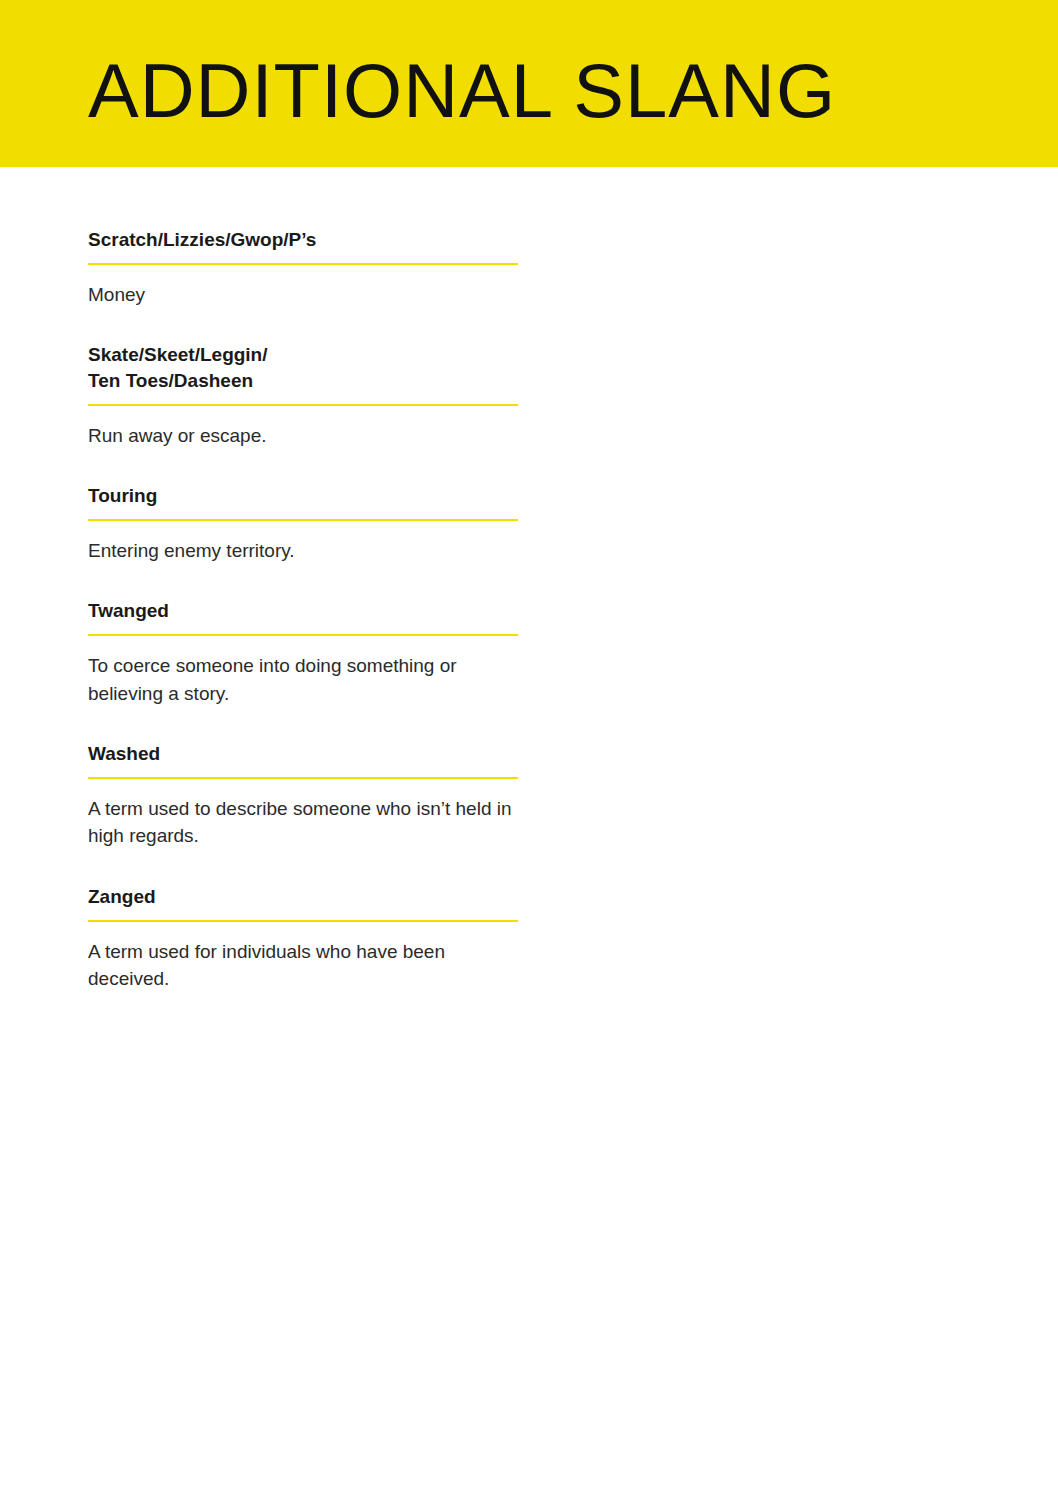Additional Slang
Scratch/Lizzies/Gwop/P’s
Money
Skate/Skeet/Leggin/
Ten Toes/Dasheen
Run away or escape.
Touring
Entering enemy territory.
Twanged
To coerce someone into doing something or believing a story.
Washed
A term used to describe someone who isn’t held in high regards.
Zanged
A term used for individuals who have been deceived.